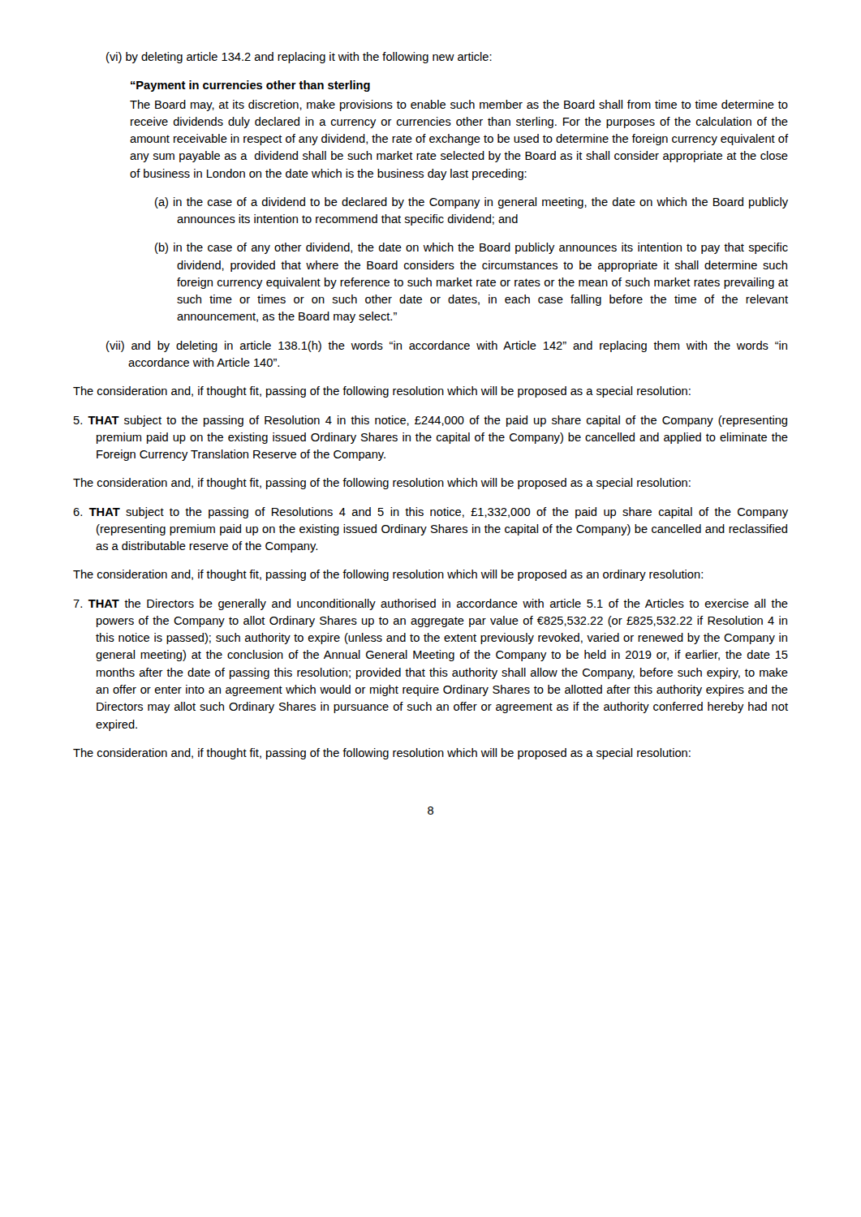(vi) by deleting article 134.2 and replacing it with the following new article:
“Payment in currencies other than sterling
The Board may, at its discretion, make provisions to enable such member as the Board shall from time to time determine to receive dividends duly declared in a currency or currencies other than sterling. For the purposes of the calculation of the amount receivable in respect of any dividend, the rate of exchange to be used to determine the foreign currency equivalent of any sum payable as a dividend shall be such market rate selected by the Board as it shall consider appropriate at the close of business in London on the date which is the business day last preceding:
(a) in the case of a dividend to be declared by the Company in general meeting, the date on which the Board publicly announces its intention to recommend that specific dividend; and
(b) in the case of any other dividend, the date on which the Board publicly announces its intention to pay that specific dividend, provided that where the Board considers the circumstances to be appropriate it shall determine such foreign currency equivalent by reference to such market rate or rates or the mean of such market rates prevailing at such time or times or on such other date or dates, in each case falling before the time of the relevant announcement, as the Board may select.”
(vii) and by deleting in article 138.1(h) the words “in accordance with Article 142” and replacing them with the words “in accordance with Article 140”.
The consideration and, if thought fit, passing of the following resolution which will be proposed as a special resolution:
5. THAT subject to the passing of Resolution 4 in this notice, £244,000 of the paid up share capital of the Company (representing premium paid up on the existing issued Ordinary Shares in the capital of the Company) be cancelled and applied to eliminate the Foreign Currency Translation Reserve of the Company.
The consideration and, if thought fit, passing of the following resolution which will be proposed as a special resolution:
6. THAT subject to the passing of Resolutions 4 and 5 in this notice, £1,332,000 of the paid up share capital of the Company (representing premium paid up on the existing issued Ordinary Shares in the capital of the Company) be cancelled and reclassified as a distributable reserve of the Company.
The consideration and, if thought fit, passing of the following resolution which will be proposed as an ordinary resolution:
7. THAT the Directors be generally and unconditionally authorised in accordance with article 5.1 of the Articles to exercise all the powers of the Company to allot Ordinary Shares up to an aggregate par value of €825,532.22 (or £825,532.22 if Resolution 4 in this notice is passed); such authority to expire (unless and to the extent previously revoked, varied or renewed by the Company in general meeting) at the conclusion of the Annual General Meeting of the Company to be held in 2019 or, if earlier, the date 15 months after the date of passing this resolution; provided that this authority shall allow the Company, before such expiry, to make an offer or enter into an agreement which would or might require Ordinary Shares to be allotted after this authority expires and the Directors may allot such Ordinary Shares in pursuance of such an offer or agreement as if the authority conferred hereby had not expired.
The consideration and, if thought fit, passing of the following resolution which will be proposed as a special resolution:
8